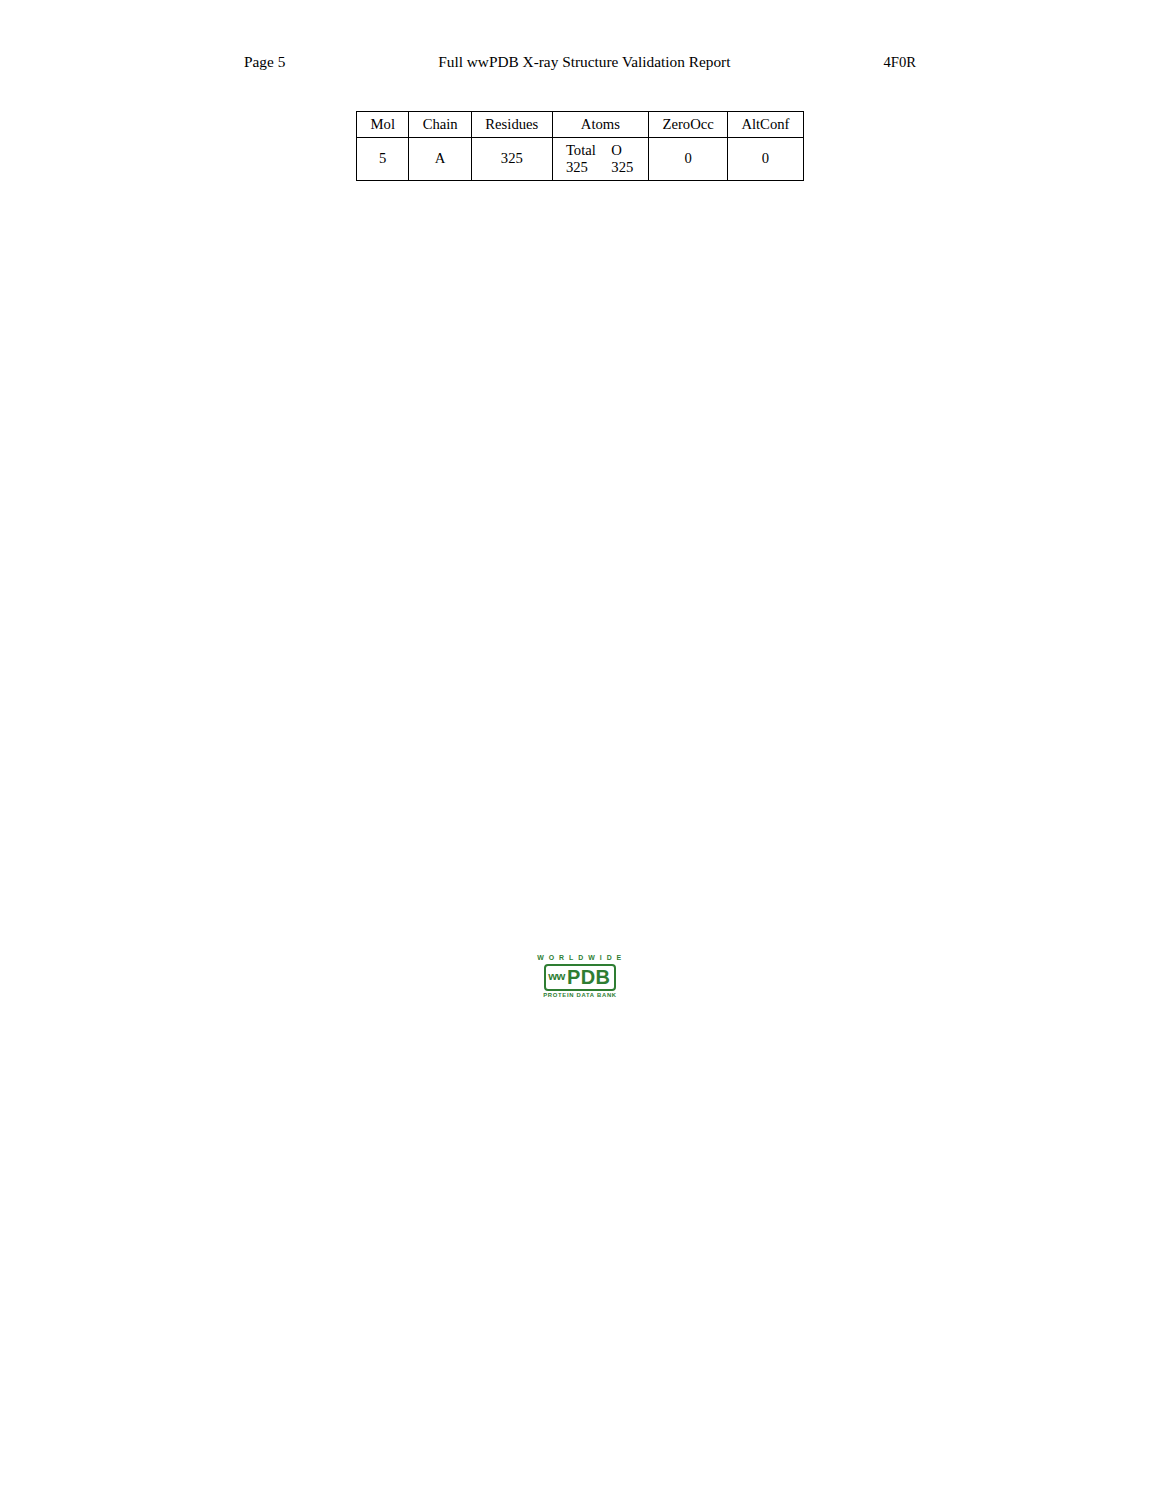Page 5
Full wwPDB X-ray Structure Validation Report
4F0R
| Mol | Chain | Residues | Atoms | ZeroOcc | AltConf |
| --- | --- | --- | --- | --- | --- |
| 5 | A | 325 | Total O 325 325 | 0 | 0 |
W O R L D W I D E
ww PDB
PROTEIN DATA BANK